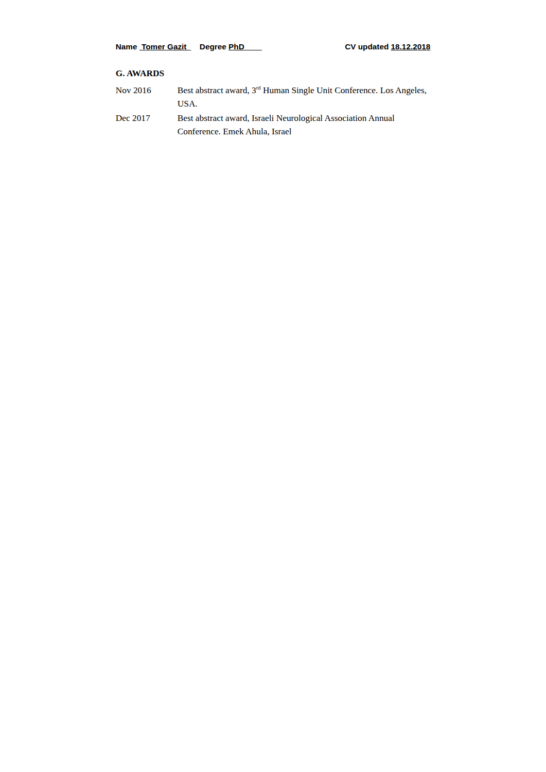Name Tomer Gazit Degree PhD CV updated 18.12.2018
G. AWARDS
| Nov 2016 | Best abstract award, 3 rd Human Single Unit Conference. Los Angeles, USA. |
| Dec 2017 | Best abstract award, Israeli Neurological Association Annual Conference. Emek Ahula, Israel |